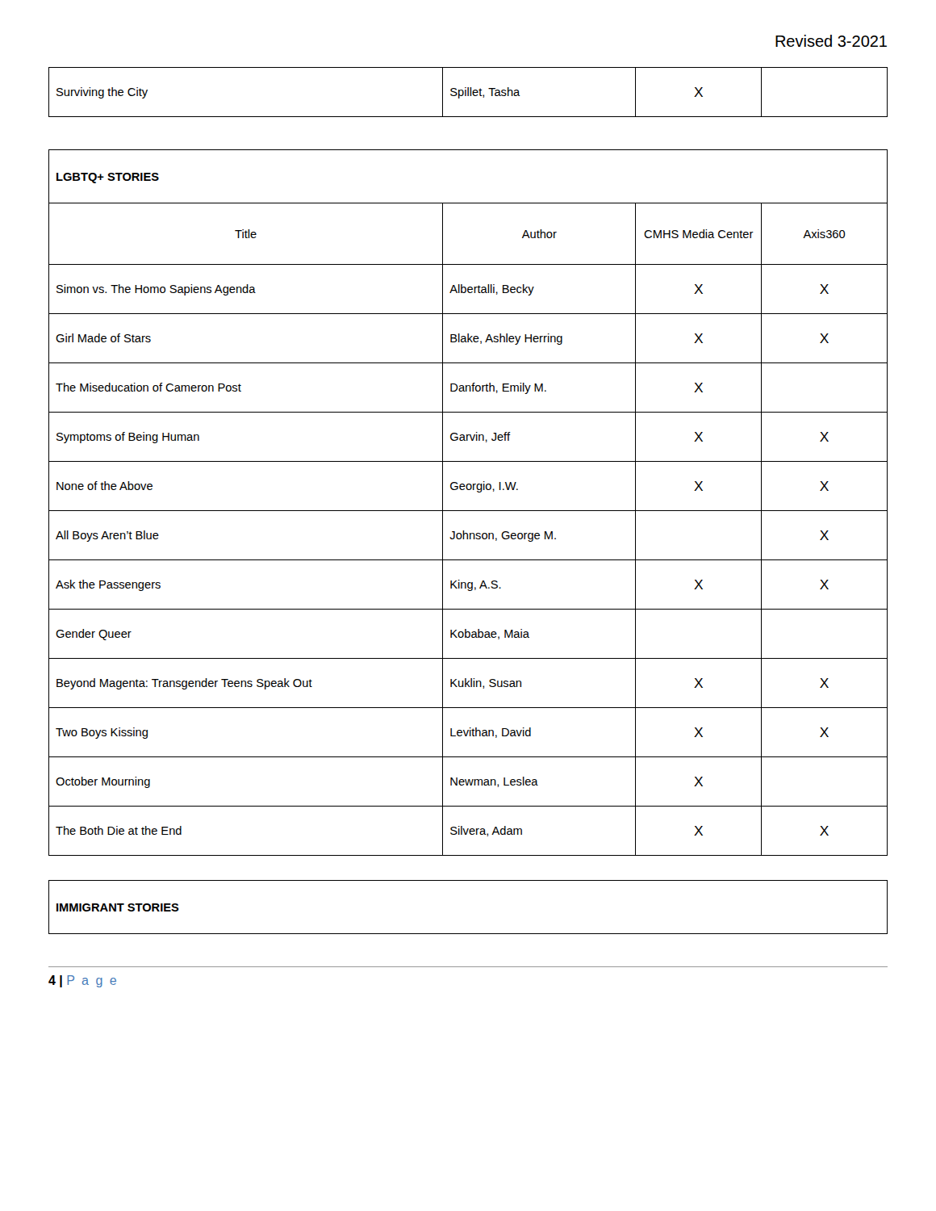Revised 3-2021
| Surviving the City | Spillet, Tasha | X | |
| LGBTQ+ STORIES |
| Title | Author | CMHS Media Center | Axis360 |
| Simon vs. The Homo Sapiens Agenda | Albertalli, Becky | X | X |
| Girl Made of Stars | Blake, Ashley Herring | X | X |
| The Miseducation of Cameron Post | Danforth, Emily M. | X | |
| Symptoms of Being Human | Garvin, Jeff | X | X |
| None of the Above | Georgio, I.W. | X | X |
| All Boys Aren’t Blue | Johnson, George M. | | X |
| Ask the Passengers | King, A.S. | X | X |
| Gender Queer | Kobabae, Maia | | |
| Beyond Magenta: Transgender Teens Speak Out | Kuklin, Susan | X | X |
| Two Boys Kissing | Levithan, David | X | X |
| October Mourning | Newman, Leslea | X | |
| The Both Die at the End | Silvera, Adam | X | X |
| IMMIGRANT STORIES |
4 | P a g e